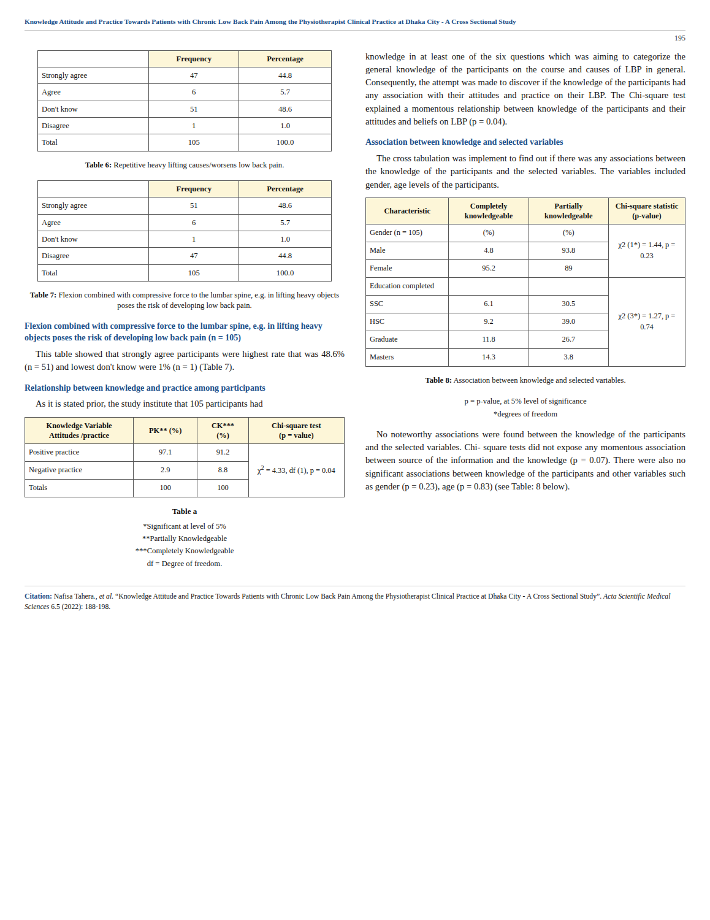Knowledge Attitude and Practice Towards Patients with Chronic Low Back Pain Among the Physiotherapist Clinical Practice at Dhaka City - A Cross Sectional Study
195
| | Frequency | Percentage |
| --- | --- | --- |
| Strongly agree | 47 | 44.8 |
| Agree | 6 | 5.7 |
| Don't know | 51 | 48.6 |
| Disagree | 1 | 1.0 |
| Total | 105 | 100.0 |
Table 6: Repetitive heavy lifting causes/worsens low back pain.
| | Frequency | Percentage |
| --- | --- | --- |
| Strongly agree | 51 | 48.6 |
| Agree | 6 | 5.7 |
| Don't know | 1 | 1.0 |
| Disagree | 47 | 44.8 |
| Total | 105 | 100.0 |
Table 7: Flexion combined with compressive force to the lumbar spine, e.g. in lifting heavy objects poses the risk of developing low back pain.
Flexion combined with compressive force to the lumbar spine, e.g. in lifting heavy objects poses the risk of developing low back pain (n = 105)
This table showed that strongly agree participants were highest rate that was 48.6% (n = 51) and lowest don't know were 1% (n = 1) (Table 7).
Relationship between knowledge and practice among participants
As it is stated prior, the study institute that 105 participants had
| Knowledge Variable Attitudes /practice | PK** (%) | CK*** (%) | Chi-square test (p = value) |
| --- | --- | --- | --- |
| Positive practice | 97.1 | 91.2 | χ 2 = 4.33, df (1), p = 0.04 |
| Negative practice | 2.9 | 8.8 |
| Totals | 100 | 100 |
Table a
*Significant at level of 5%
**Partially Knowledgeable
***Completely Knowledgeable
df = Degree of freedom.
knowledge in at least one of the six questions which was aiming to categorize the general knowledge of the participants on the course and causes of LBP in general. Consequently, the attempt was made to discover if the knowledge of the participants had any association with their attitudes and practice on their LBP. The Chi-square test explained a momentous relationship between knowledge of the participants and their attitudes and beliefs on LBP (p = 0.04).
Association between knowledge and selected variables
The cross tabulation was implement to find out if there was any associations between the knowledge of the participants and the selected variables. The variables included gender, age levels of the participants.
| Characteristic | Completely knowledgeable | Partially knowledgeable | Chi-square statistic (p-value) |
| --- | --- | --- | --- |
| Gender (n = 105) | (%) | (%) | χ2 (1*) = 1.44, p = 0.23 |
| Male | 4.8 | 93.8 |
| Female | 95.2 | 89 |
| Education completed | | | χ2 (3*) = 1.27, p = 0.74 |
| SSC | 6.1 | 30.5 |
| HSC | 9.2 | 39.0 |
| Graduate | 11.8 | 26.7 |
| Masters | 14.3 | 3.8 |
Table 8: Association between knowledge and selected variables.
p = p-value, at 5% level of significance
*degrees of freedom
No noteworthy associations were found between the knowledge of the participants and the selected variables. Chi- square tests did not expose any momentous association between source of the information and the knowledge (p = 0.07). There were also no significant associations between knowledge of the participants and other variables such as gender (p = 0.23), age (p = 0.83) (see Table: 8 below).
Citation: Nafisa Tahera., et al. “Knowledge Attitude and Practice Towards Patients with Chronic Low Back Pain Among the Physiotherapist Clinical Practice at Dhaka City - A Cross Sectional Study”. Acta Scientific Medical Sciences 6.5 (2022): 188-198.